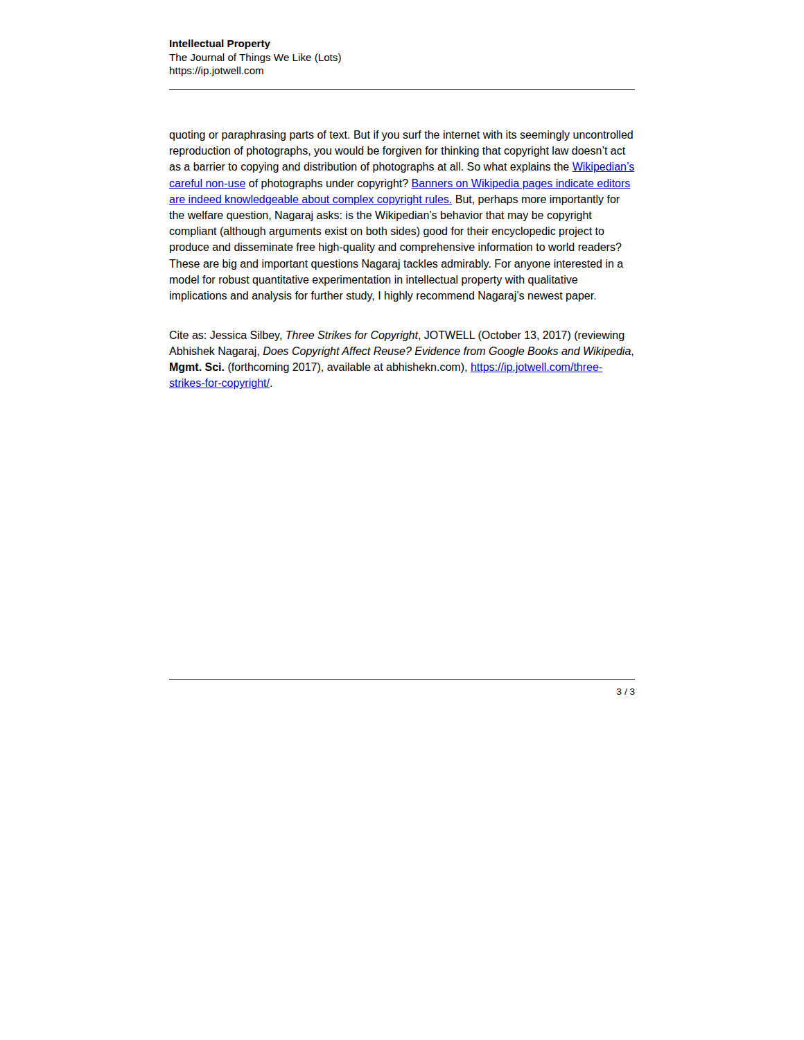Intellectual Property
The Journal of Things We Like (Lots)
https://ip.jotwell.com
quoting or paraphrasing parts of text. But if you surf the internet with its seemingly uncontrolled reproduction of photographs, you would be forgiven for thinking that copyright law doesn’t act as a barrier to copying and distribution of photographs at all. So what explains the Wikipedian’s careful non-use of photographs under copyright? Banners on Wikipedia pages indicate editors are indeed knowledgeable about complex copyright rules. But, perhaps more importantly for the welfare question, Nagaraj asks: is the Wikipedian’s behavior that may be copyright compliant (although arguments exist on both sides) good for their encyclopedic project to produce and disseminate free high-quality and comprehensive information to world readers? These are big and important questions Nagaraj tackles admirably. For anyone interested in a model for robust quantitative experimentation in intellectual property with qualitative implications and analysis for further study, I highly recommend Nagaraj’s newest paper.
Cite as: Jessica Silbey, Three Strikes for Copyright, JOTWELL (October 13, 2017) (reviewing Abhishek Nagaraj, Does Copyright Affect Reuse? Evidence from Google Books and Wikipedia, Mgmt. Sci. (forthcoming 2017), available at abhishekn.com), https://ip.jotwell.com/three-strikes-for-copyright/.
3 / 3